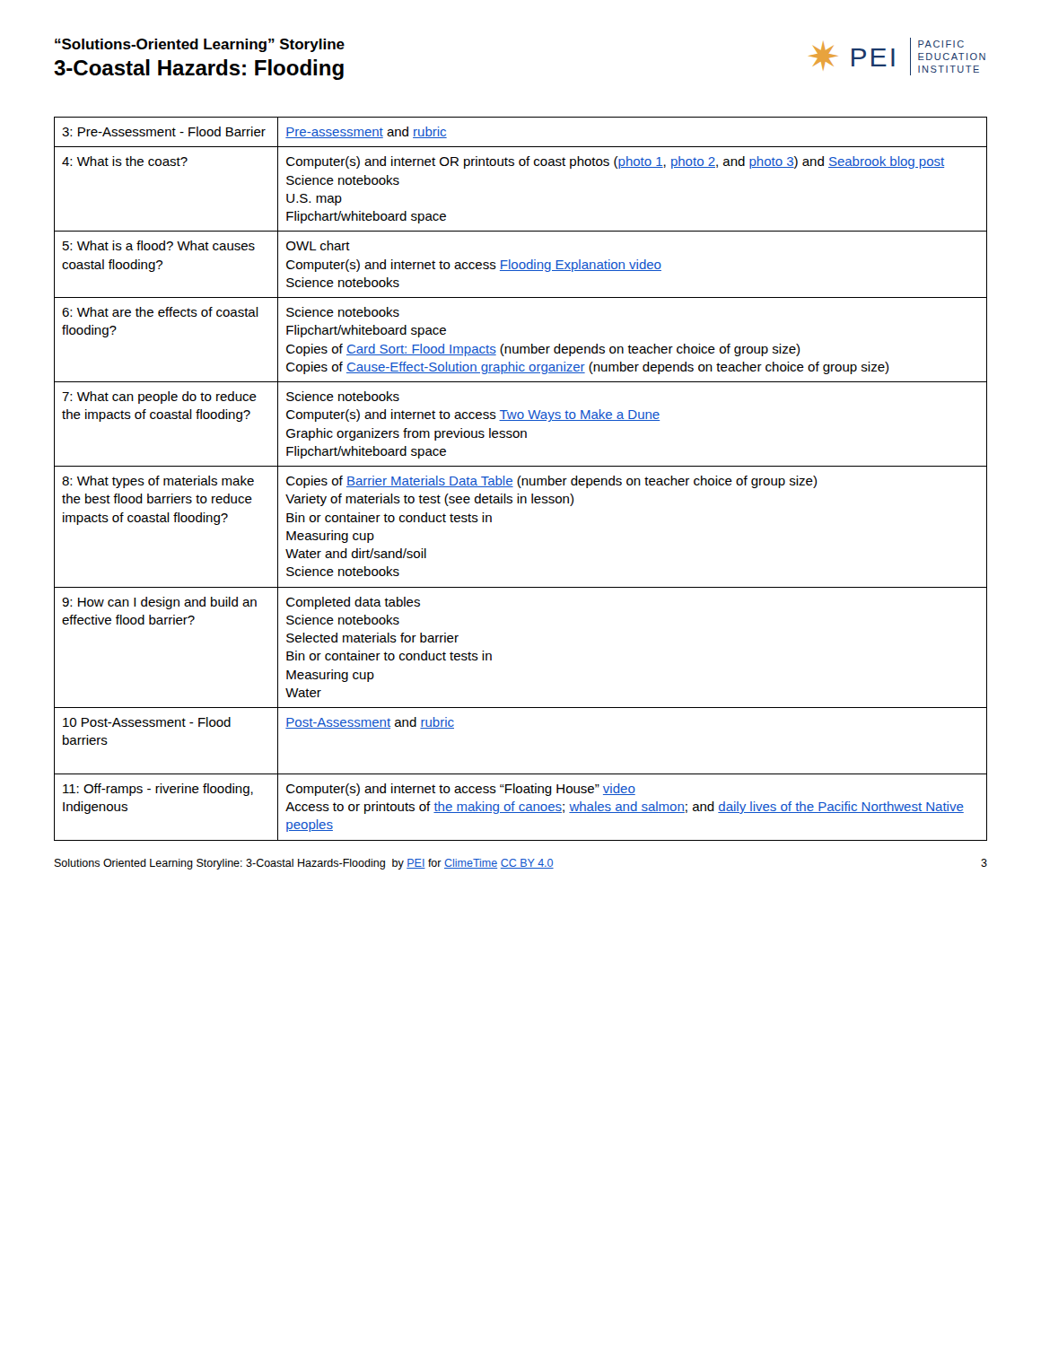✷ PEI PACIFIC
EDUCATION
INSTITUTE
“Solutions-Oriented Learning” Storyline
3-Coastal Hazards: Flooding
| 3: Pre-Assessment - Flood Barrier | Pre-assessment and rubric |
| 4: What is the coast? | Computer(s) and internet OR printouts of coast photos ( photo 1 , photo 2 , and photo 3 ) and Seabrook blog post Science notebooks U.S. map Flipchart/whiteboard space |
| 5: What is a flood? What causes coastal flooding? | OWL chart Computer(s) and internet to access Flooding Explanation video Science notebooks |
| 6: What are the effects of coastal flooding? | Science notebooks Flipchart/whiteboard space Copies of Card Sort: Flood Impacts (number depends on teacher choice of group size) Copies of Cause-Effect-Solution graphic organizer (number depends on teacher choice of group size) |
| 7: What can people do to reduce the impacts of coastal flooding? | Science notebooks Computer(s) and internet to access Two Ways to Make a Dune Graphic organizers from previous lesson Flipchart/whiteboard space |
| 8: What types of materials make the best flood barriers to reduce impacts of coastal flooding? | Copies of Barrier Materials Data Table (number depends on teacher choice of group size) Variety of materials to test (see details in lesson) Bin or container to conduct tests in Measuring cup Water and dirt/sand/soil Science notebooks |
| 9: How can I design and build an effective flood barrier? | Completed data tables Science notebooks Selected materials for barrier Bin or container to conduct tests in Measuring cup Water |
| 10 Post-Assessment - Flood barriers | Post-Assessment and rubric |
| 11: Off-ramps - riverine flooding, Indigenous | Computer(s) and internet to access “Floating House” video Access to or printouts of the making of canoes ; whales and salmon ; and daily lives of the Pacific Northwest Native peoples |
Solutions Oriented Learning Storyline: 3-Coastal Hazards-Flooding by PEI for ClimeTime CC BY 4.0
3